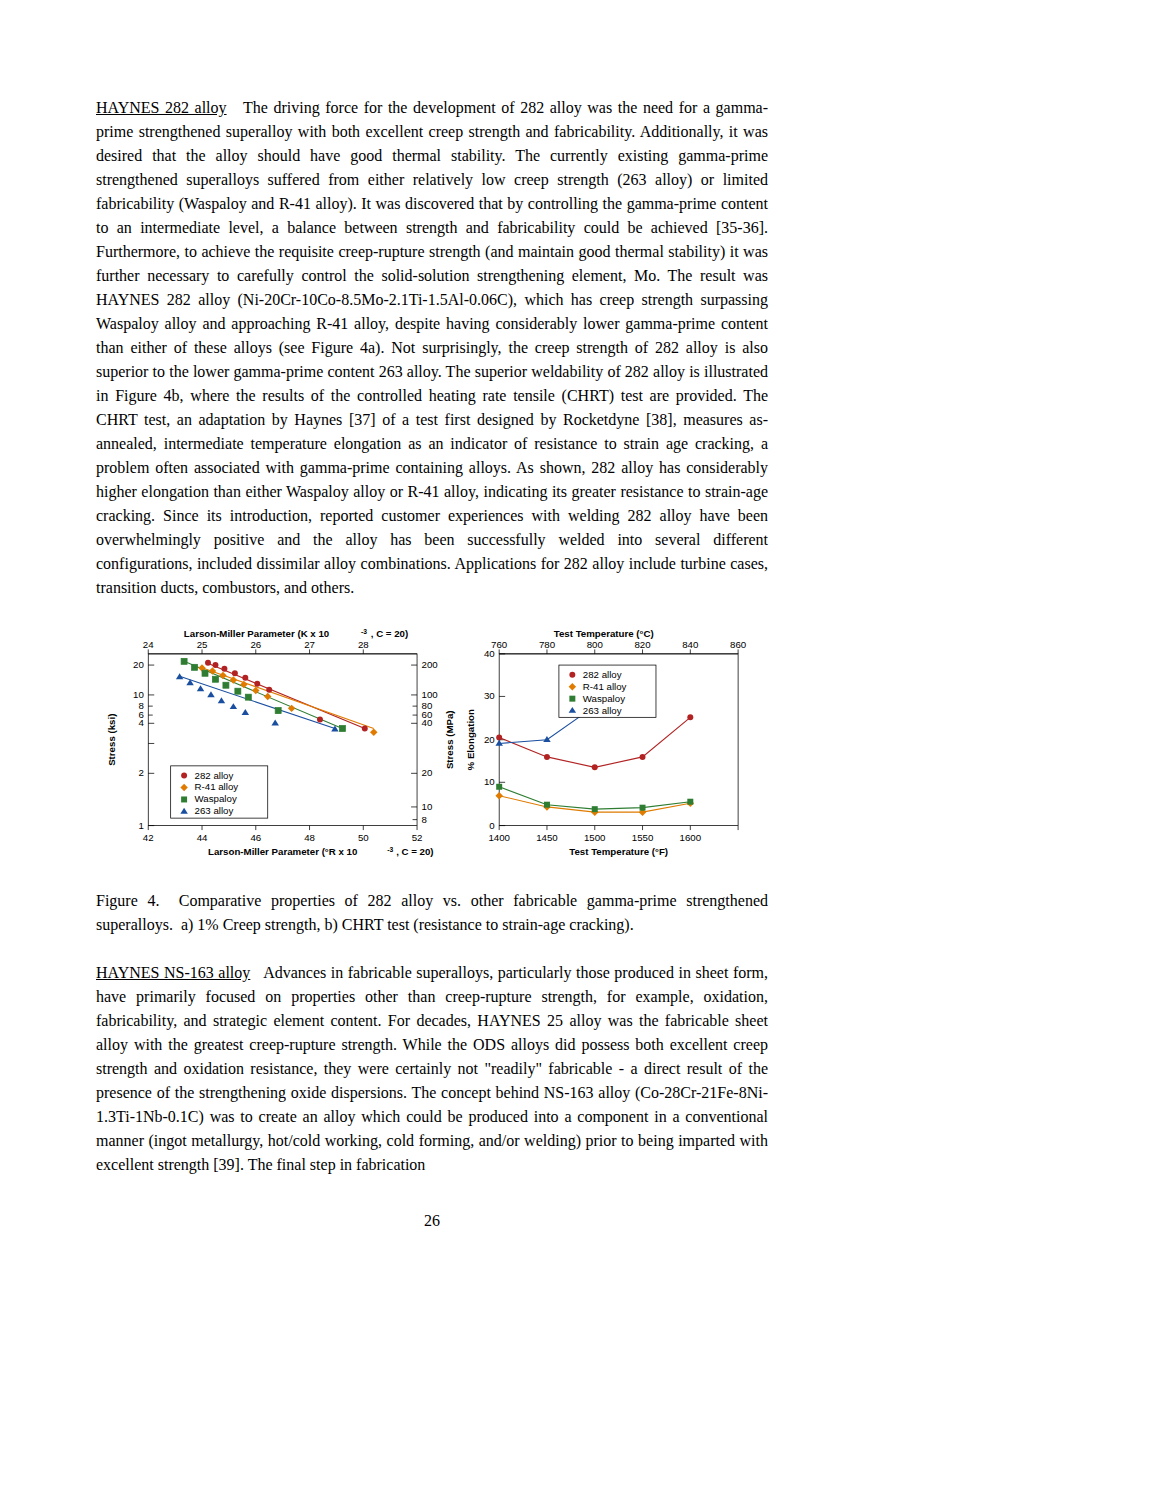HAYNES 282 alloy The driving force for the development of 282 alloy was the need for a gamma-prime strengthened superalloy with both excellent creep strength and fabricability. Additionally, it was desired that the alloy should have good thermal stability. The currently existing gamma-prime strengthened superalloys suffered from either relatively low creep strength (263 alloy) or limited fabricability (Waspaloy and R-41 alloy). It was discovered that by controlling the gamma-prime content to an intermediate level, a balance between strength and fabricability could be achieved [35-36]. Furthermore, to achieve the requisite creep-rupture strength (and maintain good thermal stability) it was further necessary to carefully control the solid-solution strengthening element, Mo. The result was HAYNES 282 alloy (Ni-20Cr-10Co-8.5Mo-2.1Ti-1.5Al-0.06C), which has creep strength surpassing Waspaloy alloy and approaching R-41 alloy, despite having considerably lower gamma-prime content than either of these alloys (see Figure 4a). Not surprisingly, the creep strength of 282 alloy is also superior to the lower gamma-prime content 263 alloy. The superior weldability of 282 alloy is illustrated in Figure 4b, where the results of the controlled heating rate tensile (CHRT) test are provided. The CHRT test, an adaptation by Haynes [37] of a test first designed by Rocketdyne [38], measures as-annealed, intermediate temperature elongation as an indicator of resistance to strain age cracking, a problem often associated with gamma-prime containing alloys. As shown, 282 alloy has considerably higher elongation than either Waspaloy alloy or R-41 alloy, indicating its greater resistance to strain-age cracking. Since its introduction, reported customer experiences with welding 282 alloy have been overwhelmingly positive and the alloy has been successfully welded into several different configurations, included dissimilar alloy combinations. Applications for 282 alloy include turbine cases, transition ducts, combustors, and others.
Larson-Miller Parameter (K x 10 -3 , C = 20) 24 25 26 27 28 20 10 8 6 4 2 1 Stress (ksi) 200 100 80 60 40 20 10 8 Stress (MPa) 42 44 46 48 50 52 Larson-Miller Parameter (°R x 10 -3 , C = 20) 282 alloy R-41 alloy Waspaloy 263 alloy Test Temperature (°C) 760 780 800 820 840 860 40 30 20 10 0 % Elongation 1400 1450 1500 1550 1600 Test Temperature (°F) 282 alloy R-41 alloy Waspaloy 263 alloy
Figure 4. Comparative properties of 282 alloy vs. other fabricable gamma-prime strengthened superalloys. a) 1% Creep strength, b) CHRT test (resistance to strain-age cracking).
HAYNES NS-163 alloy Advances in fabricable superalloys, particularly those produced in sheet form, have primarily focused on properties other than creep-rupture strength, for example, oxidation, fabricability, and strategic element content. For decades, HAYNES 25 alloy was the fabricable sheet alloy with the greatest creep-rupture strength. While the ODS alloys did possess both excellent creep strength and oxidation resistance, they were certainly not "readily" fabricable - a direct result of the presence of the strengthening oxide dispersions. The concept behind NS-163 alloy (Co-28Cr-21Fe-8Ni-1.3Ti-1Nb-0.1C) was to create an alloy which could be produced into a component in a conventional manner (ingot metallurgy, hot/cold working, cold forming, and/or welding) prior to being imparted with excellent strength [39]. The final step in fabrication
26